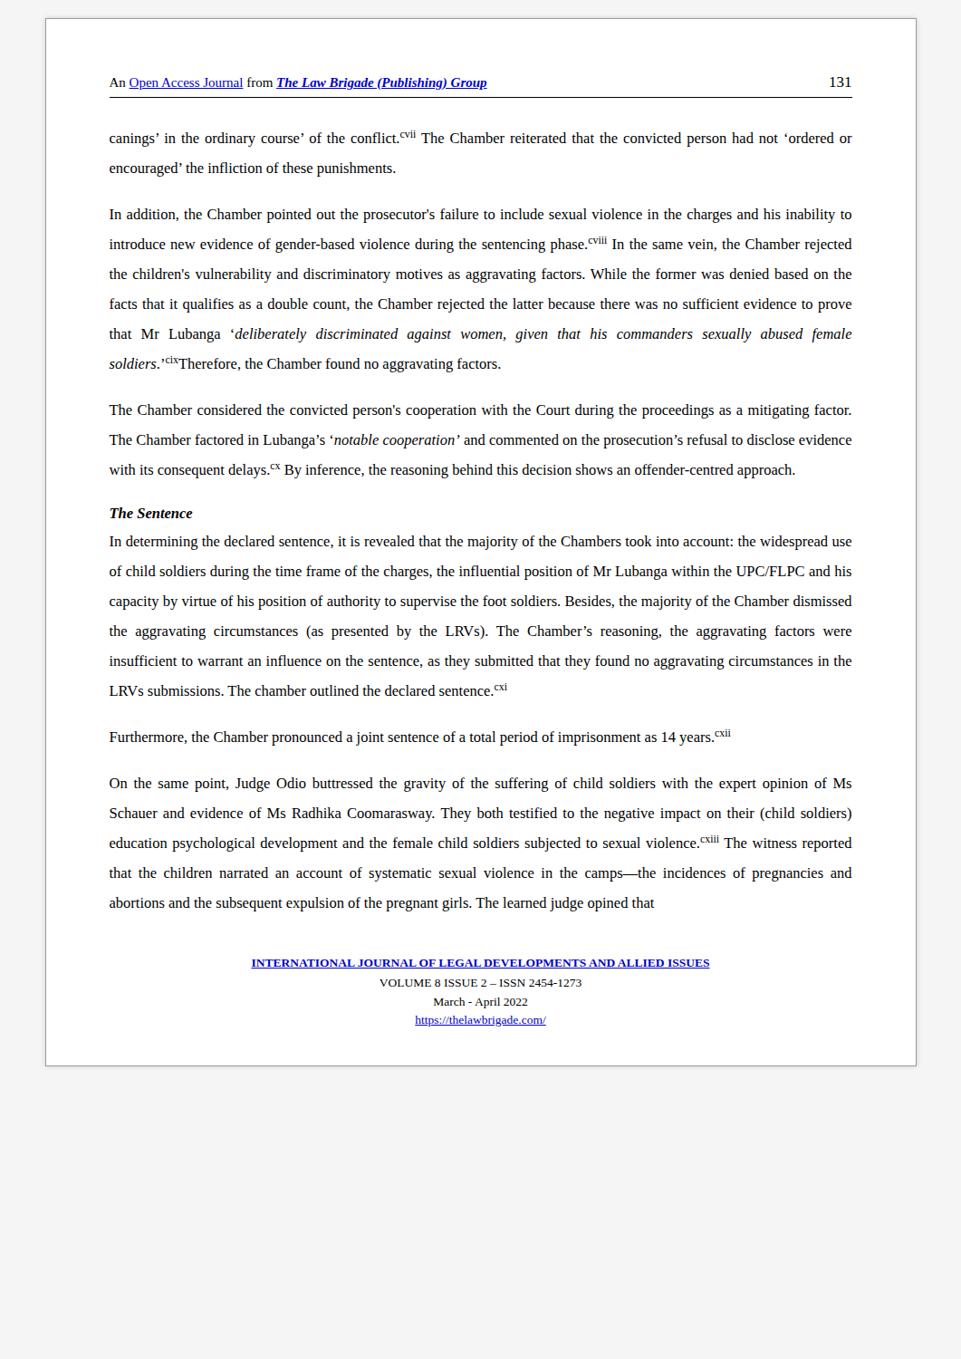An Open Access Journal from The Law Brigade (Publishing) Group
131
canings’ in the ordinary course’ of the conflict.cvii The Chamber reiterated that the convicted person had not ‘ordered or encouraged’ the infliction of these punishments.
In addition, the Chamber pointed out the prosecutor's failure to include sexual violence in the charges and his inability to introduce new evidence of gender-based violence during the sentencing phase.cviii In the same vein, the Chamber rejected the children's vulnerability and discriminatory motives as aggravating factors. While the former was denied based on the facts that it qualifies as a double count, the Chamber rejected the latter because there was no sufficient evidence to prove that Mr Lubanga ‘deliberately discriminated against women, given that his commanders sexually abused female soldiers.’cixTherefore, the Chamber found no aggravating factors.
The Chamber considered the convicted person's cooperation with the Court during the proceedings as a mitigating factor. The Chamber factored in Lubanga’s ‘notable cooperation’ and commented on the prosecution’s refusal to disclose evidence with its consequent delays.cx By inference, the reasoning behind this decision shows an offender-centred approach.
The Sentence
In determining the declared sentence, it is revealed that the majority of the Chambers took into account: the widespread use of child soldiers during the time frame of the charges, the influential position of Mr Lubanga within the UPC/FLPC and his capacity by virtue of his position of authority to supervise the foot soldiers. Besides, the majority of the Chamber dismissed the aggravating circumstances (as presented by the LRVs). The Chamber’s reasoning, the aggravating factors were insufficient to warrant an influence on the sentence, as they submitted that they found no aggravating circumstances in the LRVs submissions. The chamber outlined the declared sentence.cxi
Furthermore, the Chamber pronounced a joint sentence of a total period of imprisonment as 14 years.cxii
On the same point, Judge Odio buttressed the gravity of the suffering of child soldiers with the expert opinion of Ms Schauer and evidence of Ms Radhika Coomarasway. They both testified to the negative impact on their (child soldiers) education psychological development and the female child soldiers subjected to sexual violence.cxiii The witness reported that the children narrated an account of systematic sexual violence in the camps—the incidences of pregnancies and abortions and the subsequent expulsion of the pregnant girls. The learned judge opined that
INTERNATIONAL JOURNAL OF LEGAL DEVELOPMENTS AND ALLIED ISSUES VOLUME 8 ISSUE 2 – ISSN 2454-1273 March - April 2022 https://thelawbrigade.com/